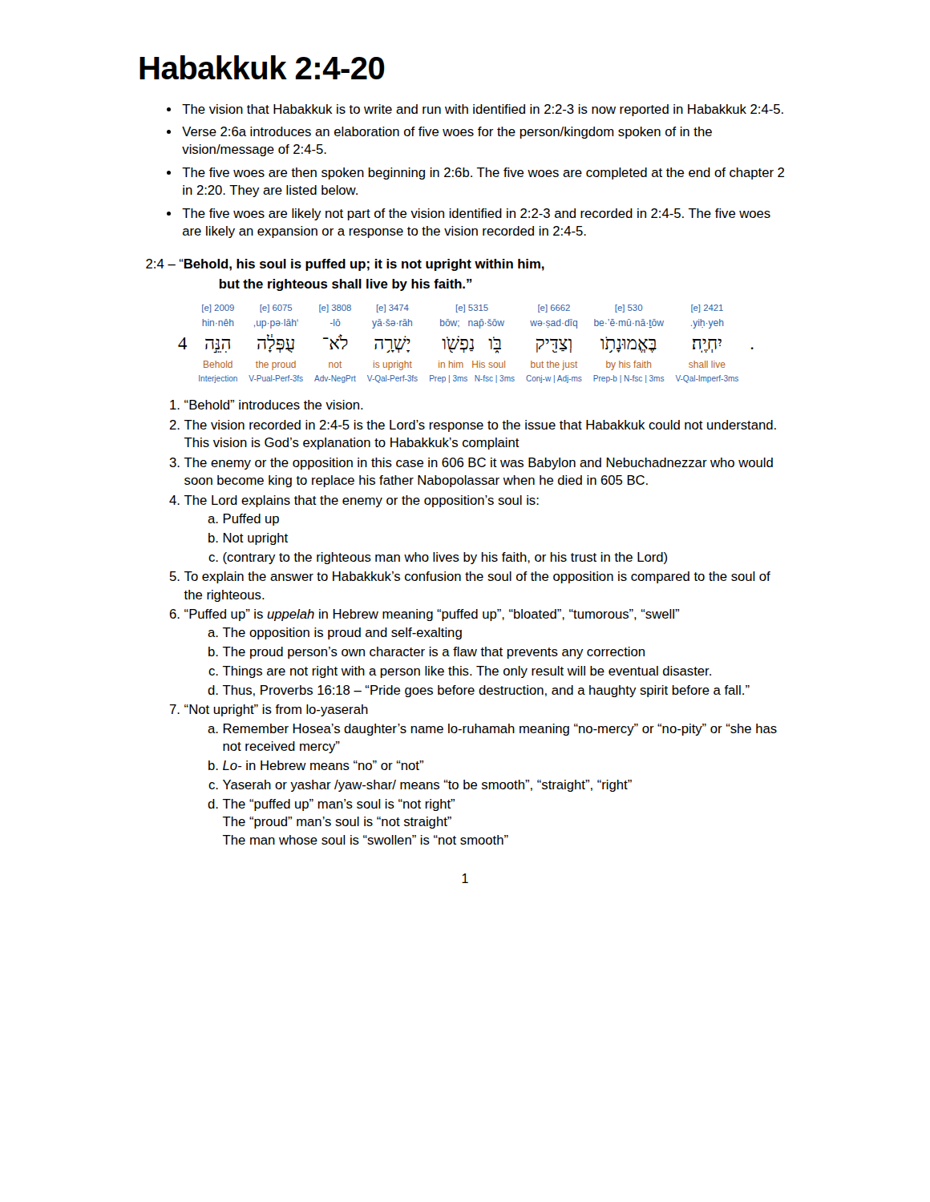Habakkuk 2:4-20
The vision that Habakkuk is to write and run with identified in 2:2-3 is now reported in Habakkuk 2:4-5.
Verse 2:6a introduces an elaboration of five woes for the person/kingdom spoken of in the vision/message of 2:4-5.
The five woes are then spoken beginning in 2:6b. The five woes are completed at the end of chapter 2 in 2:20. They are listed below.
The five woes are likely not part of the vision identified in 2:2-3 and recorded in 2:4-5. The five woes are likely an expansion or a response to the vision recorded in 2:4-5.
2:4 – “Behold, his soul is puffed up; it is not upright within him,
but the righteous shall live by his faith.”
| | 2421 [e] | 530 [e] | 6662 [e] | 5315 [e] | 3474 [e] | 3808 [e] | 6075 [e] | 2009 [e] | |
| | yiḥ·yeh. | be·’ĕ·mū·nā·ṯōw | wə·ṣad·dîq | bōw; nap̄·šōw | yā·šə·rāh | lō- | ‘up·pə·lāh, | hin·nêh | |
| . | יִחְיֶֽה׃ | בֶּאֱמוּנָתֹ֥ו | וְצַדִּ֖יק | בֹּ֑ו נַפְשֹׁ֖ו | יָשְׁרָ֥ה | לֹא־ | עֻפְּלָ֔ה | הִנֵּ֣ה | 4 |
| | shall live | by his faith | but the just | in him His soul | is upright | not | the proud | Behold | |
| | V-Qal-Imperf-3ms | Prep-b / N-fsc / 3ms | Conj-w / Adj-ms | Prep / 3ms N-fsc / 3ms | V-Qal-Perf-3fs | Adv-NegPrt | V-Pual-Perf-3fs | Interjection | |
“Behold” introduces the vision.
The vision recorded in 2:4-5 is the Lord’s response to the issue that Habakkuk could not understand. This vision is God’s explanation to Habakkuk’s complaint
The enemy or the opposition in this case in 606 BC it was Babylon and Nebuchadnezzar who would soon become king to replace his father Nabopolassar when he died in 605 BC.
The Lord explains that the enemy or the opposition’s soul is:
Puffed up
Not upright
(contrary to the righteous man who lives by his faith, or his trust in the Lord)
To explain the answer to Habakkuk’s confusion the soul of the opposition is compared to the soul of the righteous.
“Puffed up” is uppelah in Hebrew meaning “puffed up”, “bloated”, “tumorous”, “swell”
The opposition is proud and self-exalting
The proud person’s own character is a flaw that prevents any correction
Things are not right with a person like this. The only result will be eventual disaster.
Thus, Proverbs 16:18 – “Pride goes before destruction, and a haughty spirit before a fall.”
“Not upright” is from lo-yaserah
Remember Hosea’s daughter’s name lo-ruhamah meaning “no-mercy” or “no-pity” or “she has not received mercy”
Lo- in Hebrew means “no” or “not”
Yaserah or yashar /yaw-shar/ means “to be smooth”, “straight”, “right”
The “puffed up” man’s soul is “not right”
The “proud” man’s soul is “not straight”
The man whose soul is “swollen” is “not smooth”
1